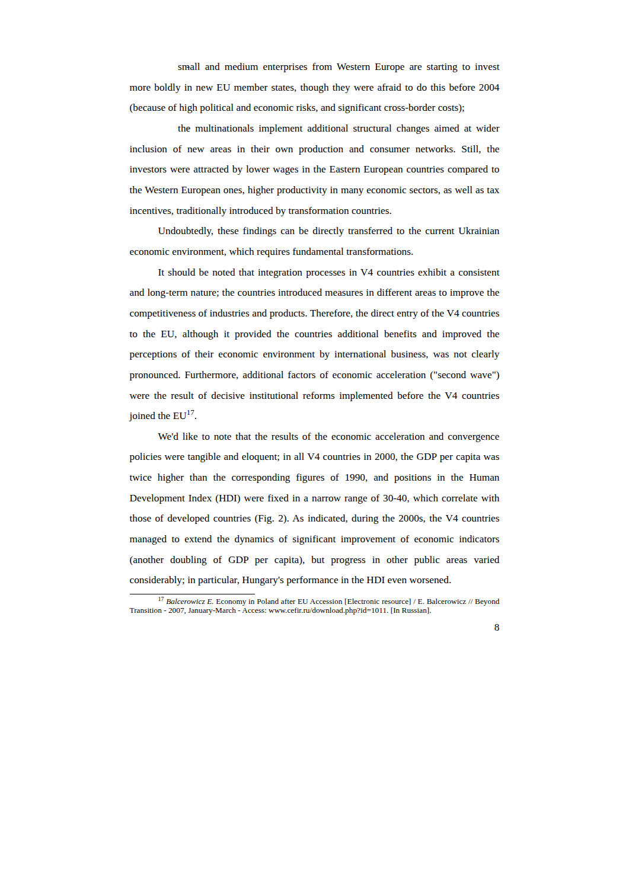-small and medium enterprises from Western Europe are starting to invest more boldly in new EU member states, though they were afraid to do this before 2004 (because of high political and economic risks, and significant cross-border costs);
-the multinationals implement additional structural changes aimed at wider inclusion of new areas in their own production and consumer networks. Still, the investors were attracted by lower wages in the Eastern European countries compared to the Western European ones, higher productivity in many economic sectors, as well as tax incentives, traditionally introduced by transformation countries.
Undoubtedly, these findings can be directly transferred to the current Ukrainian economic environment, which requires fundamental transformations.
It should be noted that integration processes in V4 countries exhibit a consistent and long-term nature; the countries introduced measures in different areas to improve the competitiveness of industries and products. Therefore, the direct entry of the V4 countries to the EU, although it provided the countries additional benefits and improved the perceptions of their economic environment by international business, was not clearly pronounced. Furthermore, additional factors of economic acceleration ("second wave") were the result of decisive institutional reforms implemented before the V4 countries joined the EU17.
We'd like to note that the results of the economic acceleration and convergence policies were tangible and eloquent; in all V4 countries in 2000, the GDP per capita was twice higher than the corresponding figures of 1990, and positions in the Human Development Index (HDI) were fixed in a narrow range of 30-40, which correlate with those of developed countries (Fig. 2). As indicated, during the 2000s, the V4 countries managed to extend the dynamics of significant improvement of economic indicators (another doubling of GDP per capita), but progress in other public areas varied considerably; in particular, Hungary's performance in the HDI even worsened.
17 Balcerowicz E. Economy in Poland after EU Accession [Electronic resource] / E. Balcerowicz // Beyond Transition - 2007, January-March - Access: www.cefir.ru/download.php?id=1011. [In Russian].
8